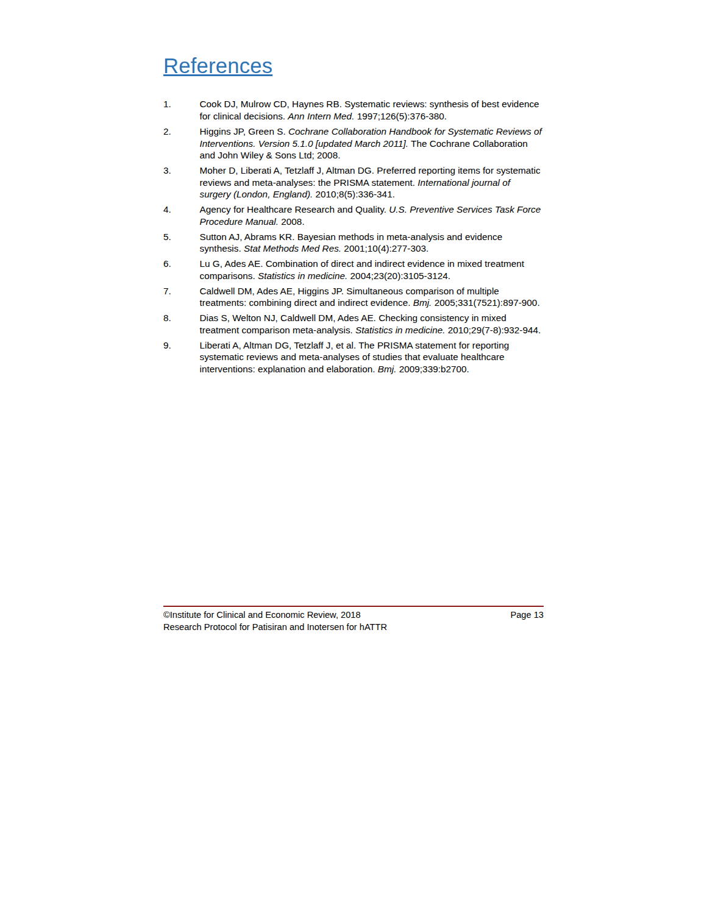References
1. Cook DJ, Mulrow CD, Haynes RB. Systematic reviews: synthesis of best evidence for clinical decisions. Ann Intern Med. 1997;126(5):376-380.
2. Higgins JP, Green S. Cochrane Collaboration Handbook for Systematic Reviews of Interventions. Version 5.1.0 [updated March 2011]. The Cochrane Collaboration and John Wiley & Sons Ltd; 2008.
3. Moher D, Liberati A, Tetzlaff J, Altman DG. Preferred reporting items for systematic reviews and meta-analyses: the PRISMA statement. International journal of surgery (London, England). 2010;8(5):336-341.
4. Agency for Healthcare Research and Quality. U.S. Preventive Services Task Force Procedure Manual. 2008.
5. Sutton AJ, Abrams KR. Bayesian methods in meta-analysis and evidence synthesis. Stat Methods Med Res. 2001;10(4):277-303.
6. Lu G, Ades AE. Combination of direct and indirect evidence in mixed treatment comparisons. Statistics in medicine. 2004;23(20):3105-3124.
7. Caldwell DM, Ades AE, Higgins JP. Simultaneous comparison of multiple treatments: combining direct and indirect evidence. Bmj. 2005;331(7521):897-900.
8. Dias S, Welton NJ, Caldwell DM, Ades AE. Checking consistency in mixed treatment comparison meta-analysis. Statistics in medicine. 2010;29(7-8):932-944.
9. Liberati A, Altman DG, Tetzlaff J, et al. The PRISMA statement for reporting systematic reviews and meta-analyses of studies that evaluate healthcare interventions: explanation and elaboration. Bmj. 2009;339:b2700.
©Institute for Clinical and Economic Review, 2018
Research Protocol for Patisiran and Inotersen for hATTR
Page 13